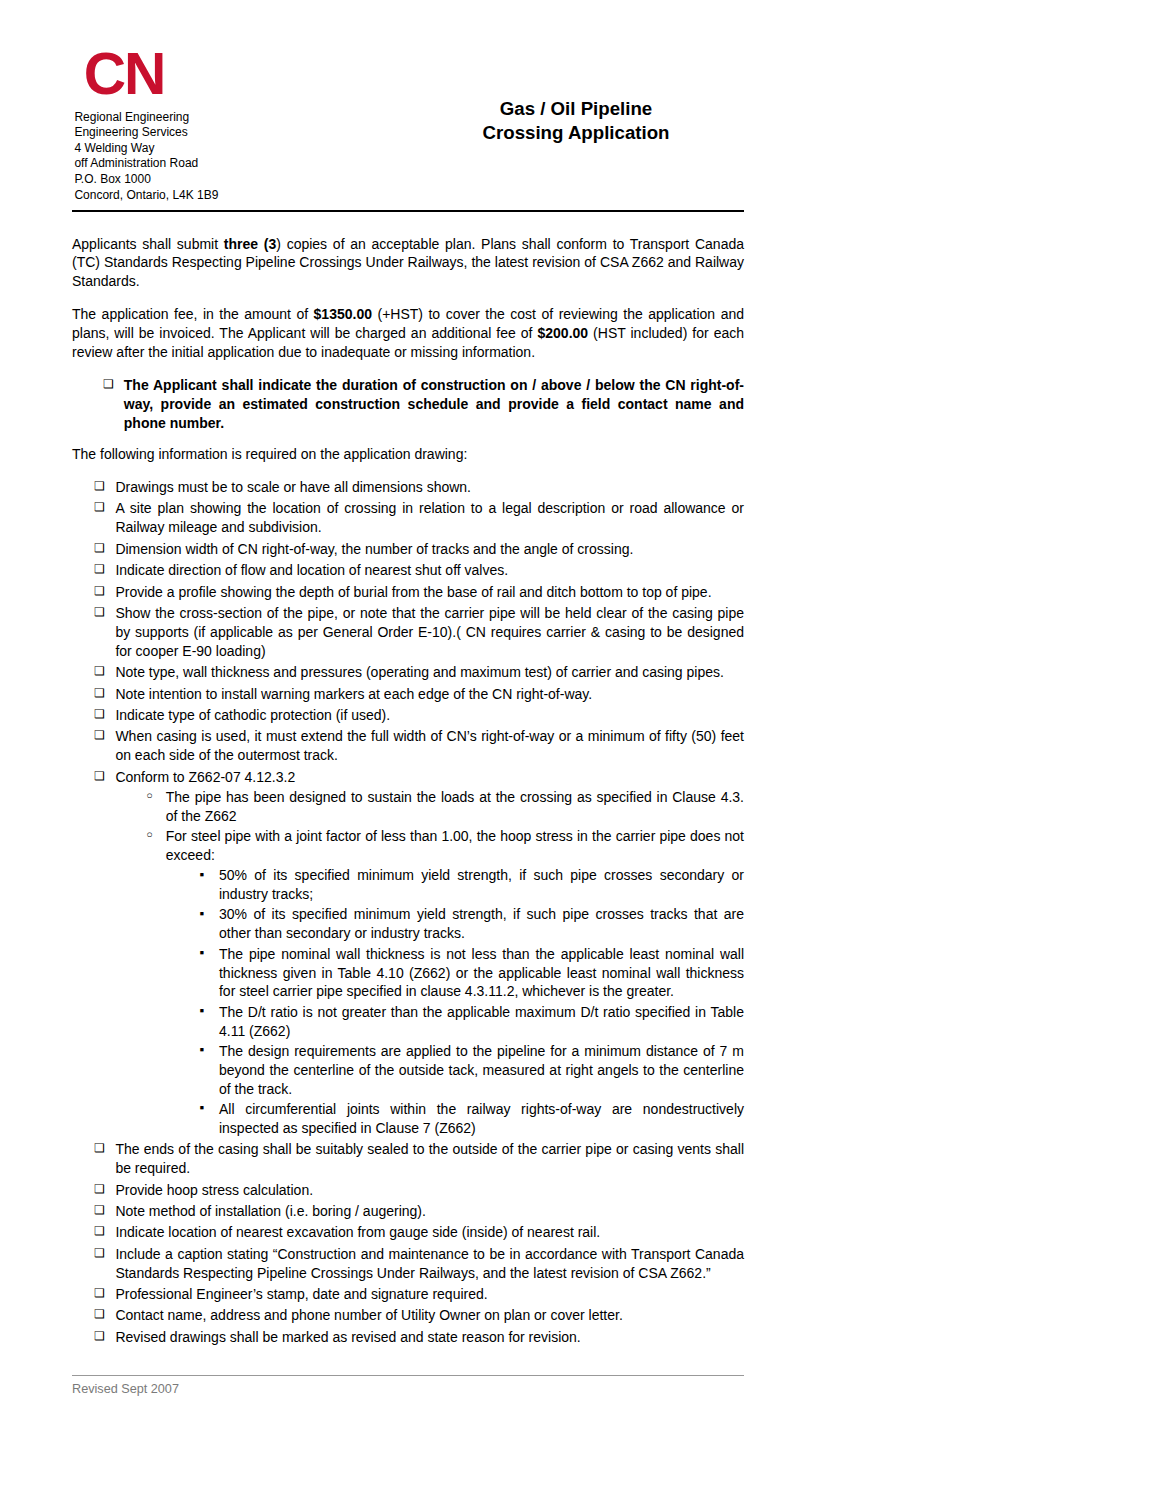CN
Regional Engineering
Engineering Services
4 Welding Way
off Administration Road
P.O. Box 1000
Concord, Ontario, L4K 1B9
Gas / Oil Pipeline
Crossing Application
Applicants shall submit three (3) copies of an acceptable plan. Plans shall conform to Transport Canada (TC) Standards Respecting Pipeline Crossings Under Railways, the latest revision of CSA Z662 and Railway Standards.
The application fee, in the amount of $1350.00 (+HST) to cover the cost of reviewing the application and plans, will be invoiced. The Applicant will be charged an additional fee of $200.00 (HST included) for each review after the initial application due to inadequate or missing information.
The Applicant shall indicate the duration of construction on / above / below the CN right-of-way, provide an estimated construction schedule and provide a field contact name and phone number.
The following information is required on the application drawing:
Drawings must be to scale or have all dimensions shown.
A site plan showing the location of crossing in relation to a legal description or road allowance or Railway mileage and subdivision.
Dimension width of CN right-of-way, the number of tracks and the angle of crossing.
Indicate direction of flow and location of nearest shut off valves.
Provide a profile showing the depth of burial from the base of rail and ditch bottom to top of pipe.
Show the cross-section of the pipe, or note that the carrier pipe will be held clear of the casing pipe by supports (if applicable as per General Order E-10).( CN requires carrier & casing to be designed for cooper E-90 loading)
Note type, wall thickness and pressures (operating and maximum test) of carrier and casing pipes.
Note intention to install warning markers at each edge of the CN right-of-way.
Indicate type of cathodic protection (if used).
When casing is used, it must extend the full width of CN’s right-of-way or a minimum of fifty (50) feet on each side of the outermost track.
Conform to Z662-07 4.12.3.2
The pipe has been designed to sustain the loads at the crossing as specified in Clause 4.3. of the Z662
For steel pipe with a joint factor of less than 1.00, the hoop stress in the carrier pipe does not exceed:
50% of its specified minimum yield strength, if such pipe crosses secondary or industry tracks;
30% of its specified minimum yield strength, if such pipe crosses tracks that are other than secondary or industry tracks.
The pipe nominal wall thickness is not less than the applicable least nominal wall thickness given in Table 4.10 (Z662) or the applicable least nominal wall thickness for steel carrier pipe specified in clause 4.3.11.2, whichever is the greater.
The D/t ratio is not greater than the applicable maximum D/t ratio specified in Table 4.11 (Z662)
The design requirements are applied to the pipeline for a minimum distance of 7 m beyond the centerline of the outside tack, measured at right angels to the centerline of the track.
All circumferential joints within the railway rights-of-way are nondestructively inspected as specified in Clause 7 (Z662)
The ends of the casing shall be suitably sealed to the outside of the carrier pipe or casing vents shall be required.
Provide hoop stress calculation.
Note method of installation (i.e. boring / augering).
Indicate location of nearest excavation from gauge side (inside) of nearest rail.
Include a caption stating “Construction and maintenance to be in accordance with Transport Canada Standards Respecting Pipeline Crossings Under Railways, and the latest revision of CSA Z662.”
Professional Engineer’s stamp, date and signature required.
Contact name, address and phone number of Utility Owner on plan or cover letter.
Revised drawings shall be marked as revised and state reason for revision.
Revised Sept 2007